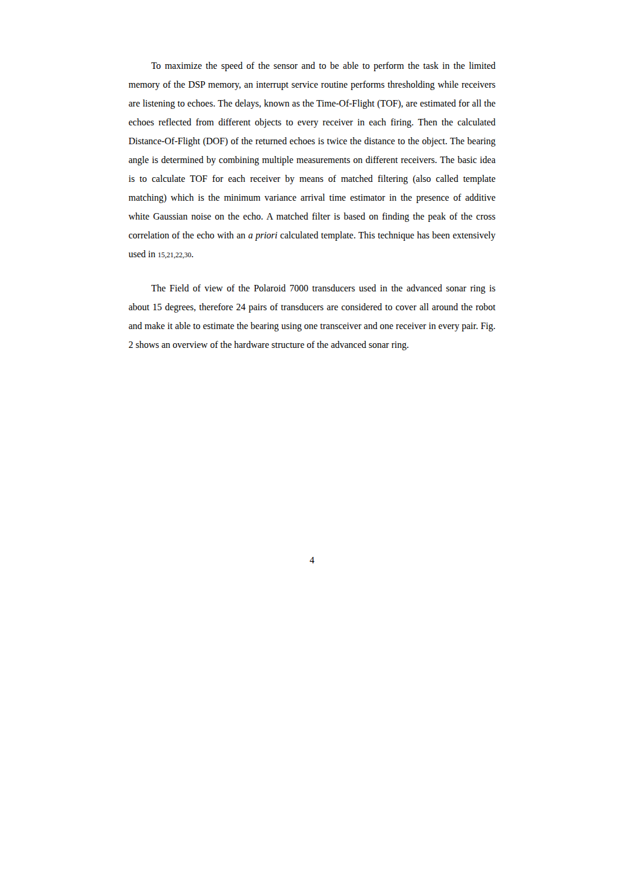To maximize the speed of the sensor and to be able to perform the task in the limited memory of the DSP memory, an interrupt service routine performs thresholding while receivers are listening to echoes. The delays, known as the Time-Of-Flight (TOF), are estimated for all the echoes reflected from different objects to every receiver in each firing. Then the calculated Distance-Of-Flight (DOF) of the returned echoes is twice the distance to the object. The bearing angle is determined by combining multiple measurements on different receivers. The basic idea is to calculate TOF for each receiver by means of matched filtering (also called template matching) which is the minimum variance arrival time estimator in the presence of additive white Gaussian noise on the echo. A matched filter is based on finding the peak of the cross correlation of the echo with an a priori calculated template. This technique has been extensively used in 15,21,22,30.
The Field of view of the Polaroid 7000 transducers used in the advanced sonar ring is about 15 degrees, therefore 24 pairs of transducers are considered to cover all around the robot and make it able to estimate the bearing using one transceiver and one receiver in every pair. Fig. 2 shows an overview of the hardware structure of the advanced sonar ring.
4